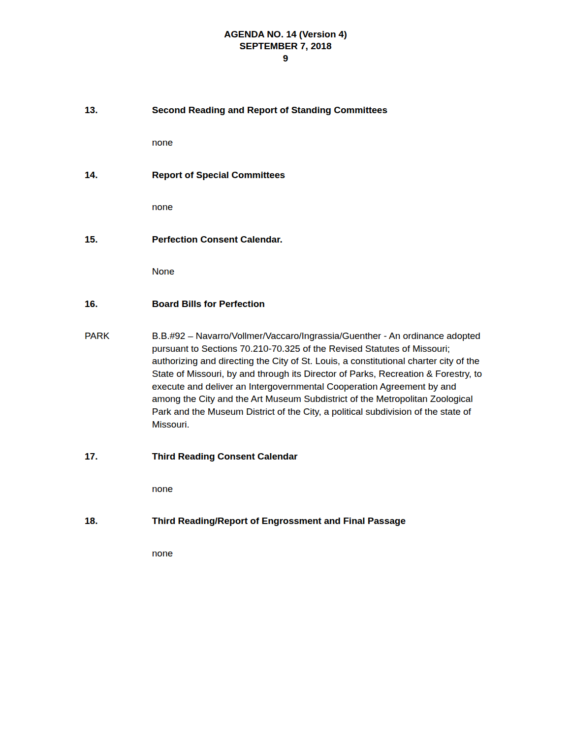AGENDA NO. 14 (Version 4)
SEPTEMBER 7, 2018
9
13.
Second Reading and Report of Standing Committees
none
14.
Report of Special Committees
none
15.
Perfection Consent Calendar.
None
16.
Board Bills for Perfection
PARK
B.B.#92 – Navarro/Vollmer/Vaccaro/Ingrassia/Guenther - An ordinance adopted pursuant to Sections 70.210-70.325 of the Revised Statutes of Missouri; authorizing and directing the City of St. Louis, a constitutional charter city of the State of Missouri, by and through its Director of Parks, Recreation & Forestry, to execute and deliver an Intergovernmental Cooperation Agreement by and among the City and the Art Museum Subdistrict of the Metropolitan Zoological Park and the Museum District of the City, a political subdivision of the state of Missouri.
17.
Third Reading Consent Calendar
none
18.
Third Reading/Report of Engrossment and Final Passage
none